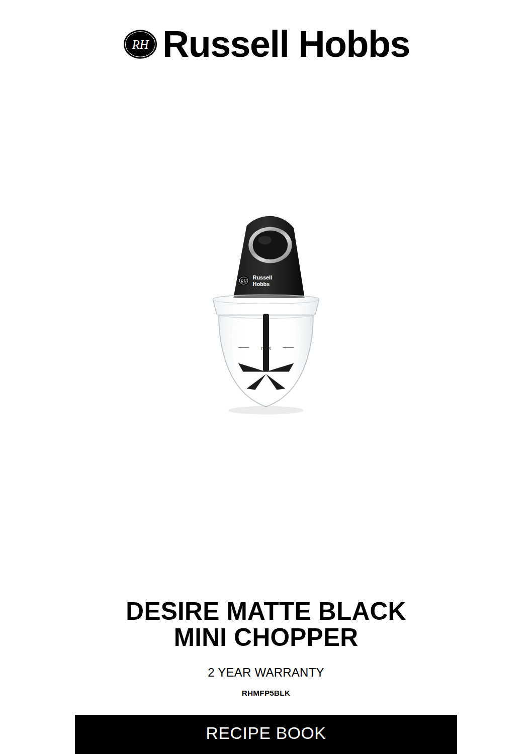RH
Russell Hobbs
RH Russell Hobbs max
Desire Matte Black
Mini Chopper
2 Year Warranty
RHMFP5BLK
Recipe Book